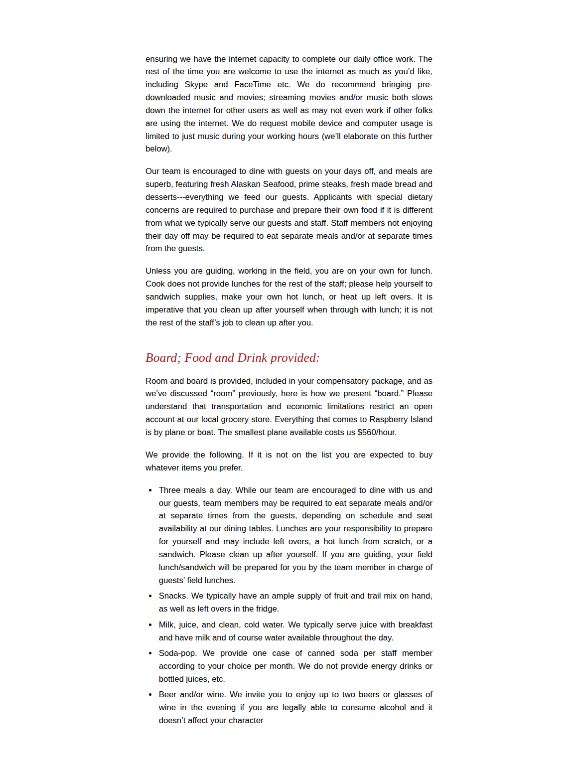ensuring we have the internet capacity to complete our daily office work. The rest of the time you are welcome to use the internet as much as you’d like, including Skype and FaceTime etc. We do recommend bringing pre-downloaded music and movies; streaming movies and/or music both slows down the internet for other users as well as may not even work if other folks are using the internet. We do request mobile device and computer usage is limited to just music during your working hours (we’ll elaborate on this further below).
Our team is encouraged to dine with guests on your days off, and meals are superb, featuring fresh Alaskan Seafood, prime steaks, fresh made bread and desserts---everything we feed our guests. Applicants with special dietary concerns are required to purchase and prepare their own food if it is different from what we typically serve our guests and staff. Staff members not enjoying their day off may be required to eat separate meals and/or at separate times from the guests.
Unless you are guiding, working in the field, you are on your own for lunch. Cook does not provide lunches for the rest of the staff; please help yourself to sandwich supplies, make your own hot lunch, or heat up left overs. It is imperative that you clean up after yourself when through with lunch; it is not the rest of the staff’s job to clean up after you.
Board; Food and Drink provided:
Room and board is provided, included in your compensatory package, and as we’ve discussed “room” previously, here is how we present “board.” Please understand that transportation and economic limitations restrict an open account at our local grocery store. Everything that comes to Raspberry Island is by plane or boat. The smallest plane available costs us $560/hour.
We provide the following. If it is not on the list you are expected to buy whatever items you prefer.
Three meals a day. While our team are encouraged to dine with us and our guests, team members may be required to eat separate meals and/or at separate times from the guests, depending on schedule and seat availability at our dining tables. Lunches are your responsibility to prepare for yourself and may include left overs, a hot lunch from scratch, or a sandwich. Please clean up after yourself. If you are guiding, your field lunch/sandwich will be prepared for you by the team member in charge of guests’ field lunches.
Snacks. We typically have an ample supply of fruit and trail mix on hand, as well as left overs in the fridge.
Milk, juice, and clean, cold water. We typically serve juice with breakfast and have milk and of course water available throughout the day.
Soda-pop. We provide one case of canned soda per staff member according to your choice per month. We do not provide energy drinks or bottled juices, etc.
Beer and/or wine. We invite you to enjoy up to two beers or glasses of wine in the evening if you are legally able to consume alcohol and it doesn’t affect your character